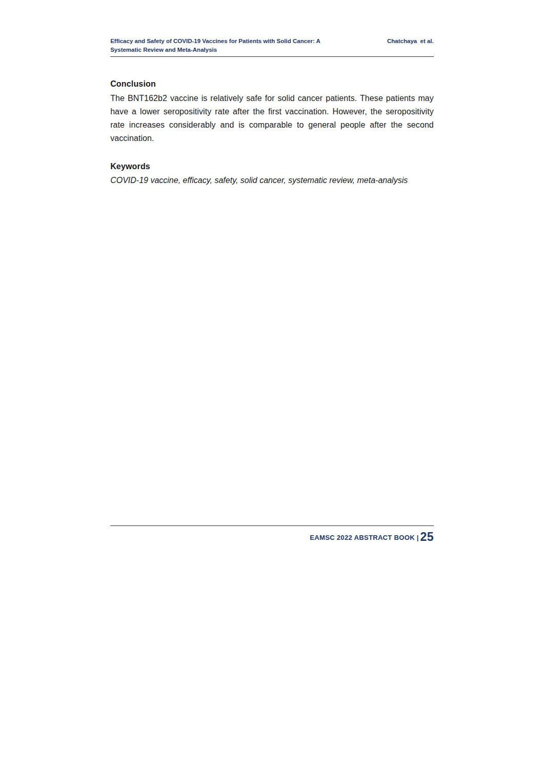| Efficacy and Safety of COVID-19 Vaccines for Patients with Solid Cancer: A Systematic Review and Meta-Analysis | Chatchaya et al. |
Conclusion
The BNT162b2 vaccine is relatively safe for solid cancer patients. These patients may have a lower seropositivity rate after the first vaccination. However, the seropositivity rate increases considerably and is comparable to general people after the second vaccination.
Keywords
COVID-19 vaccine, efficacy, safety, solid cancer, systematic review, meta-analysis
EAMSC 2022 ABSTRACT BOOK |25